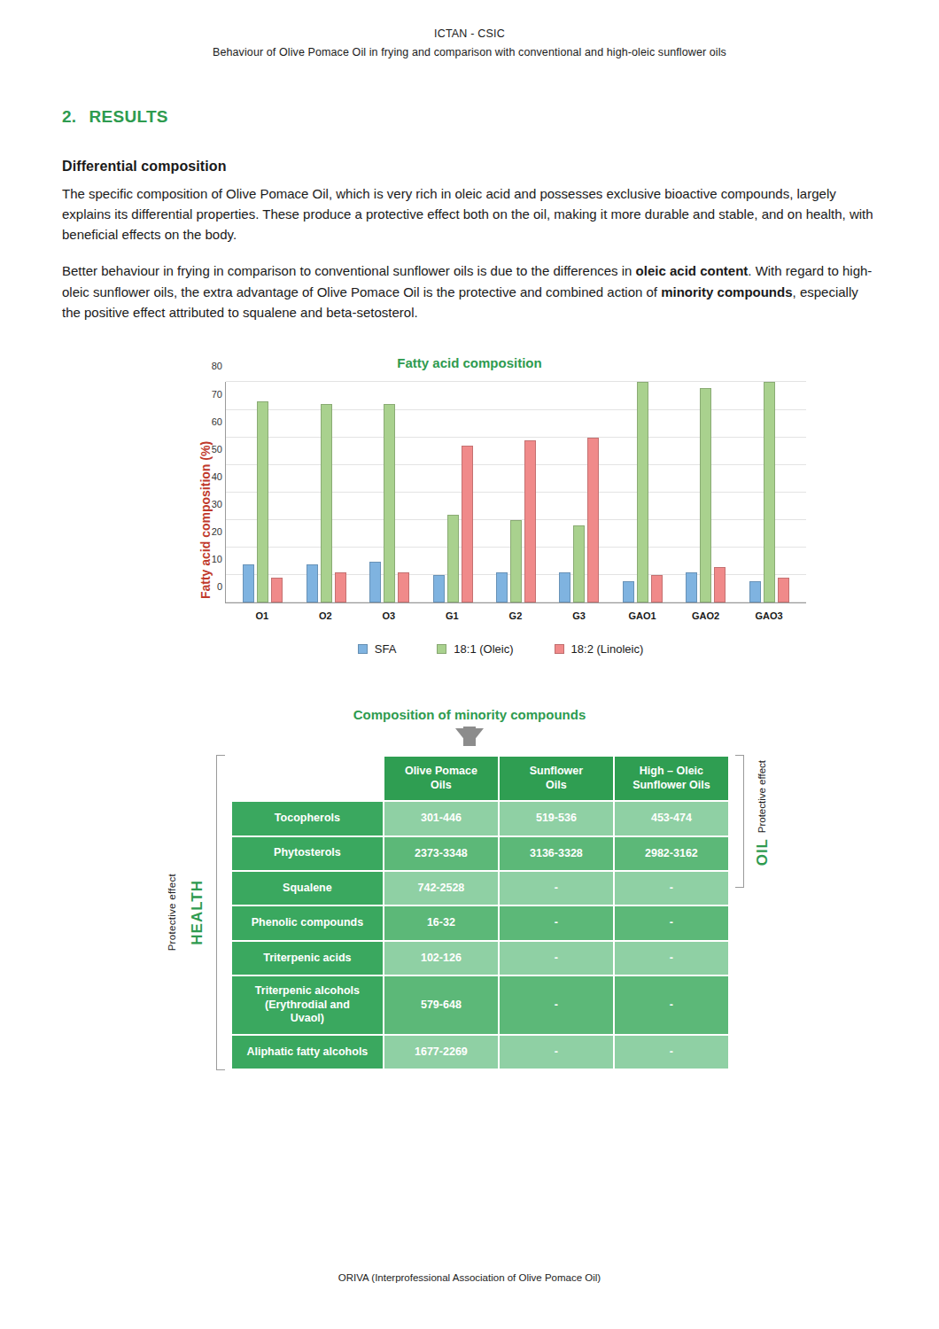ICTAN - CSIC
Behaviour of Olive Pomace Oil in frying and comparison with conventional and high-oleic sunflower oils
2. RESULTS
Differential composition
The specific composition of Olive Pomace Oil, which is very rich in oleic acid and possesses exclusive bioactive compounds, largely explains its differential properties. These produce a protective effect both on the oil, making it more durable and stable, and on health, with beneficial effects on the body.
Better behaviour in frying in comparison to conventional sunflower oils is due to the differences in oleic acid content. With regard to high-oleic sunflower oils, the extra advantage of Olive Pomace Oil is the protective and combined action of minority compounds, especially the positive effect attributed to squalene and beta-setosterol.
Fatty acid composition
Fatty acid composition (%)
0
10
20
30
40
50
60
70
80
O1 O2 O3 G1 G2 G3 GAO1 GAO2 GAO3
SFA
18:1 (Oleic)
18:2 (Linoleic)
Composition of minority compounds
Protective effect HEALTH
| | Olive Pomace Oils | Sunflower Oils | High – Oleic Sunflower Oils |
| --- | --- | --- | --- |
| Tocopherols | 301-446 | 519-536 | 453-474 |
| Phytosterols | 2373-3348 | 3136-3328 | 2982-3162 |
| Squalene | 742-2528 | - | - |
| Phenolic compounds | 16-32 | - | - |
| Triterpenic acids | 102-126 | - | - |
| Triterpenic alcohols (Erythrodial and Uvaol) | 579-648 | - | - |
| Aliphatic fatty alcohols | 1677-2269 | - | - |
Protective effect OIL
ORIVA (Interprofessional Association of Olive Pomace Oil)